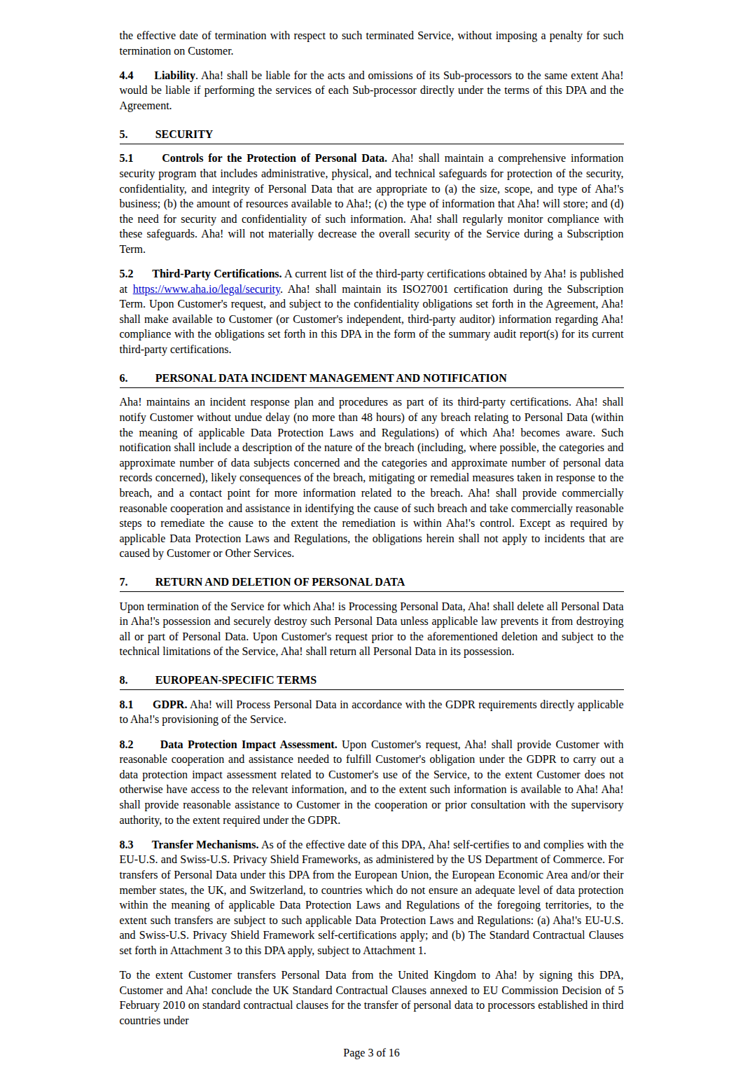the effective date of termination with respect to such terminated Service, without imposing a penalty for such termination on Customer.
4.4 Liability. Aha! shall be liable for the acts and omissions of its Sub-processors to the same extent Aha! would be liable if performing the services of each Sub-processor directly under the terms of this DPA and the Agreement.
5. SECURITY
5.1 Controls for the Protection of Personal Data. Aha! shall maintain a comprehensive information security program that includes administrative, physical, and technical safeguards for protection of the security, confidentiality, and integrity of Personal Data that are appropriate to (a) the size, scope, and type of Aha!'s business; (b) the amount of resources available to Aha!; (c) the type of information that Aha! will store; and (d) the need for security and confidentiality of such information. Aha! shall regularly monitor compliance with these safeguards. Aha! will not materially decrease the overall security of the Service during a Subscription Term.
5.2 Third-Party Certifications. A current list of the third-party certifications obtained by Aha! is published at https://www.aha.io/legal/security. Aha! shall maintain its ISO27001 certification during the Subscription Term. Upon Customer's request, and subject to the confidentiality obligations set forth in the Agreement, Aha! shall make available to Customer (or Customer's independent, third-party auditor) information regarding Aha! compliance with the obligations set forth in this DPA in the form of the summary audit report(s) for its current third-party certifications.
6. PERSONAL DATA INCIDENT MANAGEMENT AND NOTIFICATION
Aha! maintains an incident response plan and procedures as part of its third-party certifications. Aha! shall notify Customer without undue delay (no more than 48 hours) of any breach relating to Personal Data (within the meaning of applicable Data Protection Laws and Regulations) of which Aha! becomes aware. Such notification shall include a description of the nature of the breach (including, where possible, the categories and approximate number of data subjects concerned and the categories and approximate number of personal data records concerned), likely consequences of the breach, mitigating or remedial measures taken in response to the breach, and a contact point for more information related to the breach. Aha! shall provide commercially reasonable cooperation and assistance in identifying the cause of such breach and take commercially reasonable steps to remediate the cause to the extent the remediation is within Aha!'s control. Except as required by applicable Data Protection Laws and Regulations, the obligations herein shall not apply to incidents that are caused by Customer or Other Services.
7. RETURN AND DELETION OF PERSONAL DATA
Upon termination of the Service for which Aha! is Processing Personal Data, Aha! shall delete all Personal Data in Aha!'s possession and securely destroy such Personal Data unless applicable law prevents it from destroying all or part of Personal Data. Upon Customer's request prior to the aforementioned deletion and subject to the technical limitations of the Service, Aha! shall return all Personal Data in its possession.
8. EUROPEAN-SPECIFIC TERMS
8.1 GDPR. Aha! will Process Personal Data in accordance with the GDPR requirements directly applicable to Aha!'s provisioning of the Service.
8.2 Data Protection Impact Assessment. Upon Customer's request, Aha! shall provide Customer with reasonable cooperation and assistance needed to fulfill Customer's obligation under the GDPR to carry out a data protection impact assessment related to Customer's use of the Service, to the extent Customer does not otherwise have access to the relevant information, and to the extent such information is available to Aha! Aha! shall provide reasonable assistance to Customer in the cooperation or prior consultation with the supervisory authority, to the extent required under the GDPR.
8.3 Transfer Mechanisms. As of the effective date of this DPA, Aha! self-certifies to and complies with the EU-U.S. and Swiss-U.S. Privacy Shield Frameworks, as administered by the US Department of Commerce. For transfers of Personal Data under this DPA from the European Union, the European Economic Area and/or their member states, the UK, and Switzerland, to countries which do not ensure an adequate level of data protection within the meaning of applicable Data Protection Laws and Regulations of the foregoing territories, to the extent such transfers are subject to such applicable Data Protection Laws and Regulations: (a) Aha!'s EU-U.S. and Swiss-U.S. Privacy Shield Framework self-certifications apply; and (b) The Standard Contractual Clauses set forth in Attachment 3 to this DPA apply, subject to Attachment 1.
To the extent Customer transfers Personal Data from the United Kingdom to Aha! by signing this DPA, Customer and Aha! conclude the UK Standard Contractual Clauses annexed to EU Commission Decision of 5 February 2010 on standard contractual clauses for the transfer of personal data to processors established in third countries under
Page 3 of 16